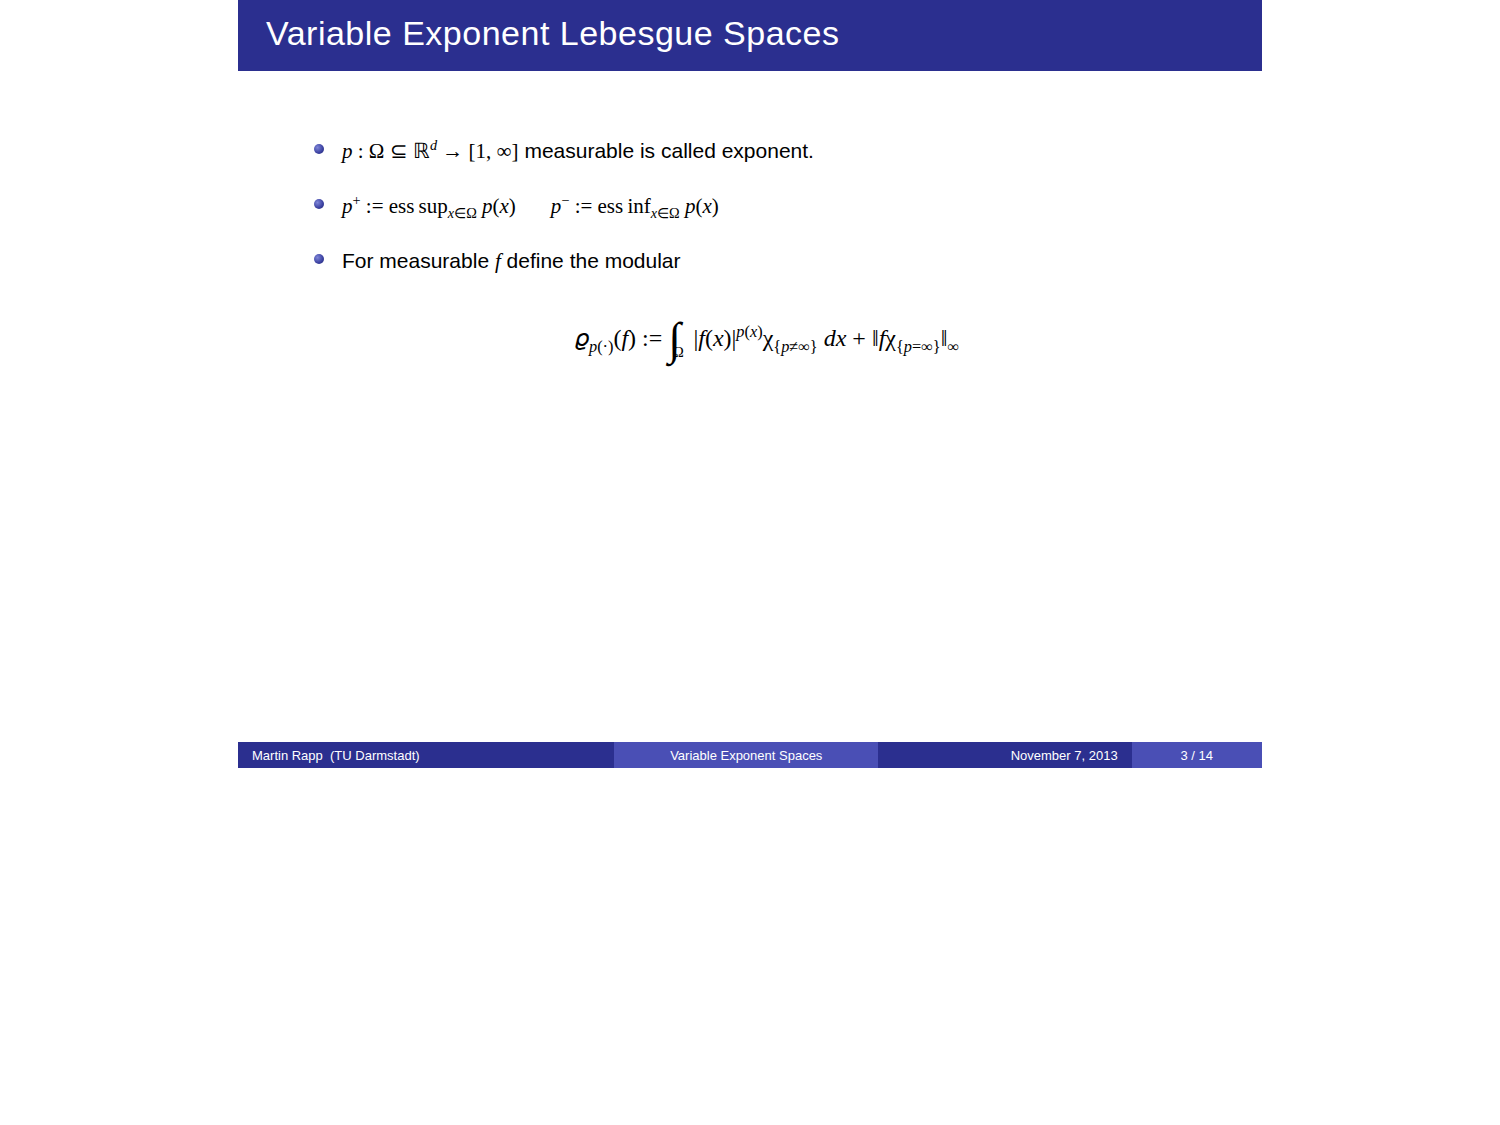Variable Exponent Lebesgue Spaces
p : Ω ⊆ ℝd → [1, ∞] measurable is called exponent.
p+ := ess supx∈Ω p(x) p− := ess infx∈Ω p(x)
For measurable f define the modular
𝜚p(·)(f) := ∫Ω |f(x)|p(x)χ{p≠∞} dx + ‖fχ{p=∞}‖∞
Martin Rapp (TU Darmstadt)
Variable Exponent Spaces
November 7, 2013
3 / 14